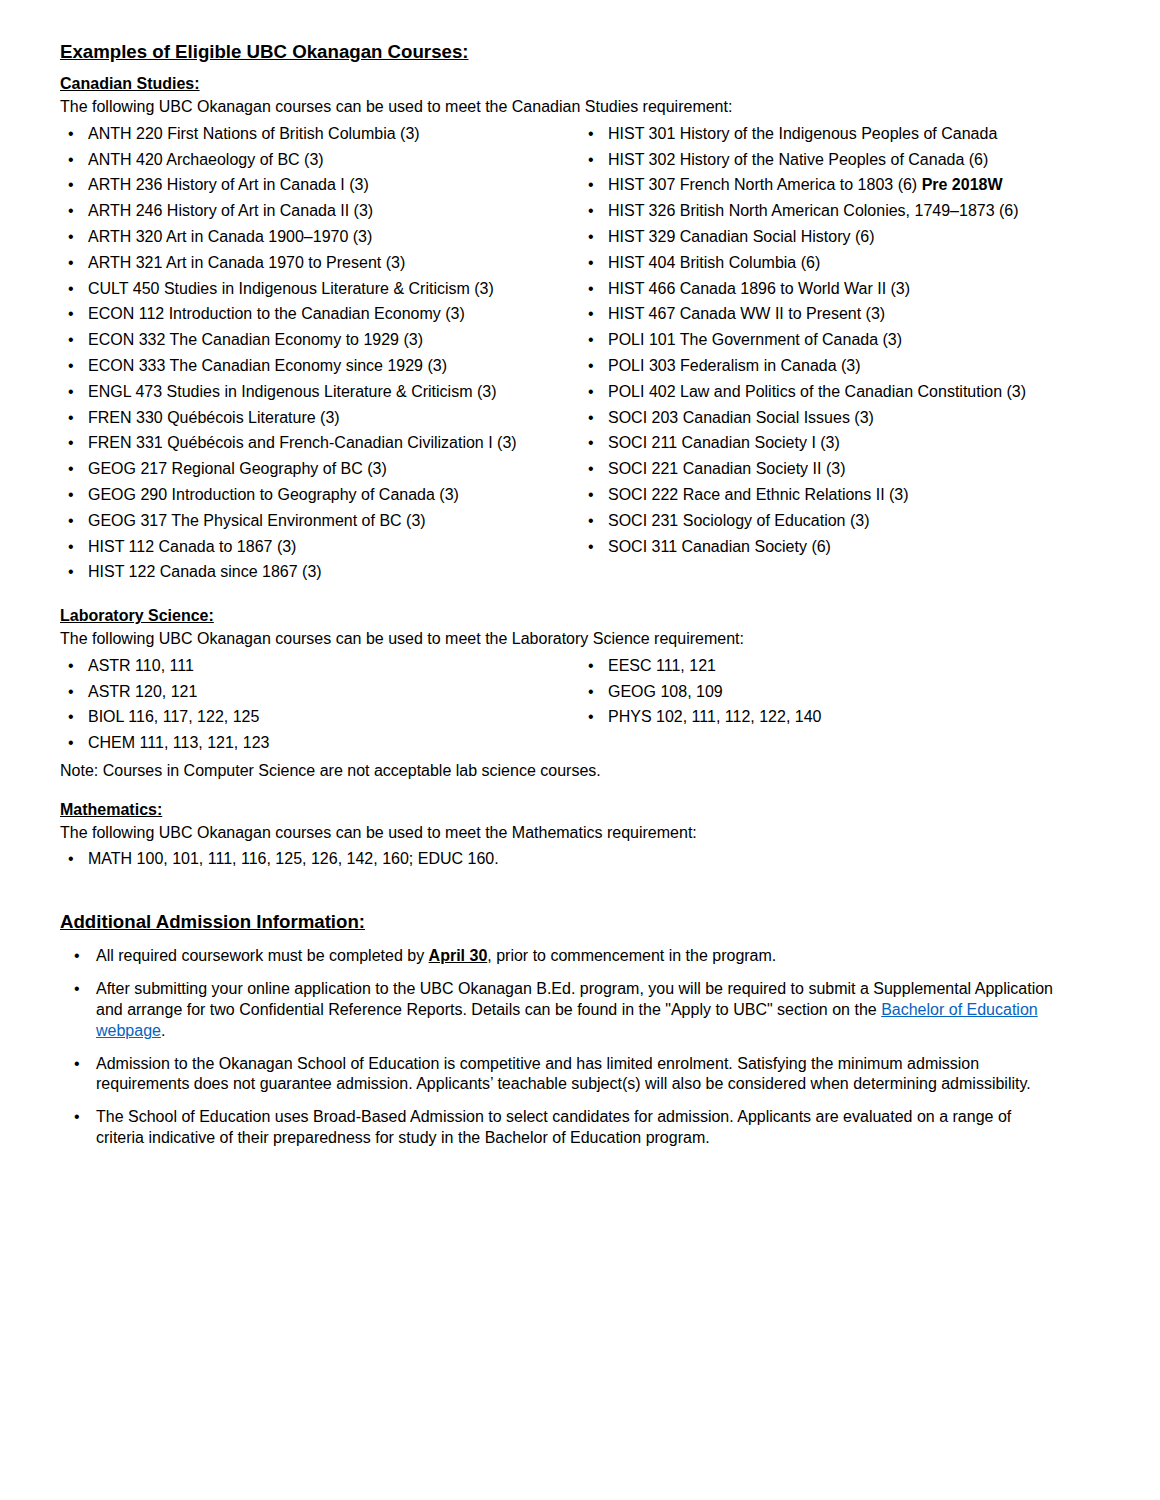Examples of Eligible UBC Okanagan Courses:
Canadian Studies:
The following UBC Okanagan courses can be used to meet the Canadian Studies requirement:
ANTH 220 First Nations of British Columbia (3)
ANTH 420 Archaeology of BC (3)
ARTH 236 History of Art in Canada I (3)
ARTH 246 History of Art in Canada II (3)
ARTH 320 Art in Canada 1900–1970 (3)
ARTH 321 Art in Canada 1970 to Present (3)
CULT 450 Studies in Indigenous Literature & Criticism (3)
ECON 112 Introduction to the Canadian Economy (3)
ECON 332 The Canadian Economy to 1929 (3)
ECON 333 The Canadian Economy since 1929 (3)
ENGL 473 Studies in Indigenous Literature & Criticism (3)
FREN 330 Québécois Literature (3)
FREN 331 Québécois and French-Canadian Civilization I (3)
GEOG 217 Regional Geography of BC (3)
GEOG 290 Introduction to Geography of Canada (3)
GEOG 317 The Physical Environment of BC (3)
HIST 112 Canada to 1867 (3)
HIST 122 Canada since 1867 (3)
HIST 301 History of the Indigenous Peoples of Canada
HIST 302 History of the Native Peoples of Canada (6)
HIST 307 French North America to 1803 (6) Pre 2018W
HIST 326 British North American Colonies, 1749–1873 (6)
HIST 329 Canadian Social History (6)
HIST 404 British Columbia (6)
HIST 466 Canada 1896 to World War II (3)
HIST 467 Canada WW II to Present (3)
POLI 101 The Government of Canada (3)
POLI 303 Federalism in Canada (3)
POLI 402 Law and Politics of the Canadian Constitution (3)
SOCI 203 Canadian Social Issues (3)
SOCI 211 Canadian Society I (3)
SOCI 221 Canadian Society II (3)
SOCI 222 Race and Ethnic Relations II (3)
SOCI 231 Sociology of Education (3)
SOCI 311 Canadian Society (6)
Laboratory Science:
The following UBC Okanagan courses can be used to meet the Laboratory Science requirement:
ASTR 110, 111
ASTR 120, 121
BIOL 116, 117, 122, 125
CHEM 111, 113, 121, 123
EESC 111, 121
GEOG 108, 109
PHYS 102, 111, 112, 122, 140
Note: Courses in Computer Science are not acceptable lab science courses.
Mathematics:
The following UBC Okanagan courses can be used to meet the Mathematics requirement:
MATH 100, 101, 111, 116, 125, 126, 142, 160; EDUC 160.
Additional Admission Information:
All required coursework must be completed by April 30, prior to commencement in the program.
After submitting your online application to the UBC Okanagan B.Ed. program, you will be required to submit a Supplemental Application and arrange for two Confidential Reference Reports. Details can be found in the "Apply to UBC" section on the Bachelor of Education webpage.
Admission to the Okanagan School of Education is competitive and has limited enrolment. Satisfying the minimum admission requirements does not guarantee admission. Applicants’ teachable subject(s) will also be considered when determining admissibility.
The School of Education uses Broad-Based Admission to select candidates for admission. Applicants are evaluated on a range of criteria indicative of their preparedness for study in the Bachelor of Education program.